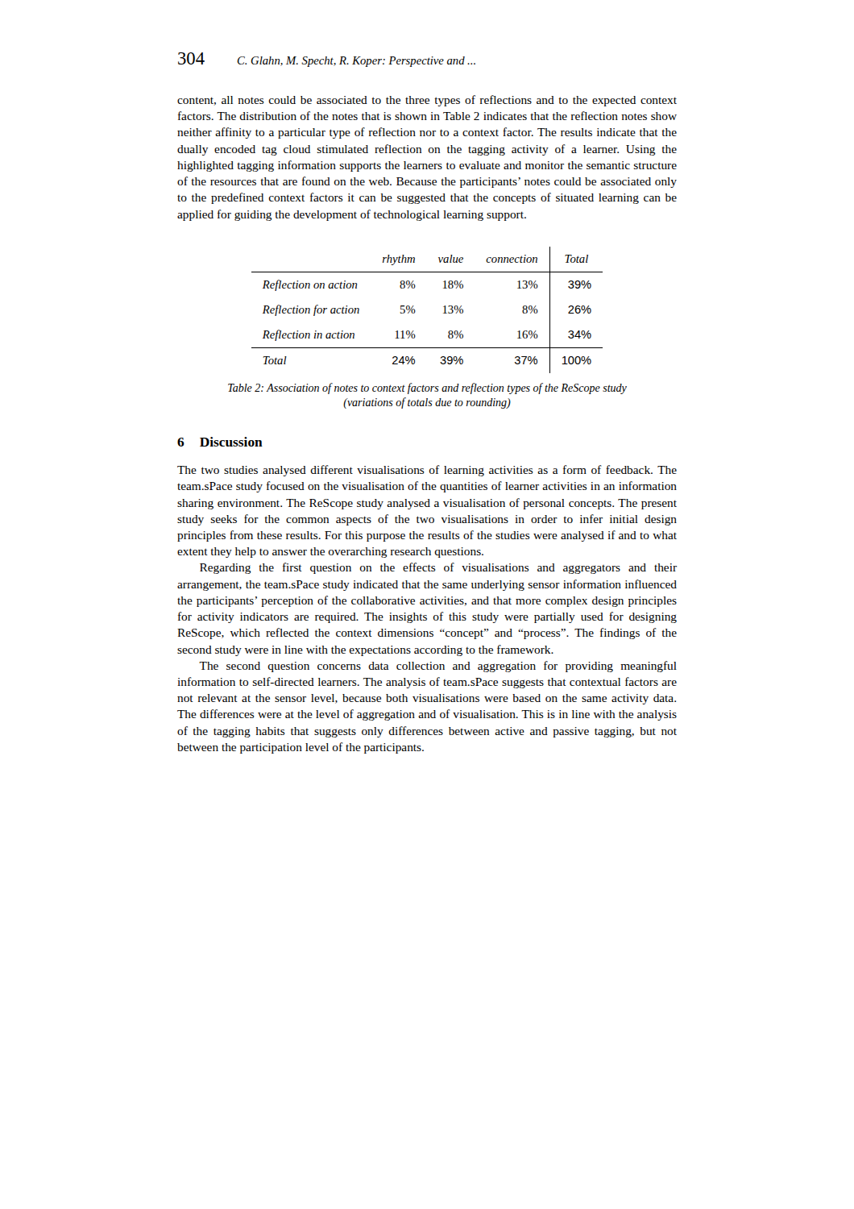304
C. Glahn, M. Specht, R. Koper: Perspective and ...
content, all notes could be associated to the three types of reflections and to the expected context factors. The distribution of the notes that is shown in Table 2 indicates that the reflection notes show neither affinity to a particular type of reflection nor to a context factor. The results indicate that the dually encoded tag cloud stimulated reflection on the tagging activity of a learner. Using the highlighted tagging information supports the learners to evaluate and monitor the semantic structure of the resources that are found on the web. Because the participants’ notes could be associated only to the predefined context factors it can be suggested that the concepts of situated learning can be applied for guiding the development of technological learning support.
| | rhythm | value | connection | Total |
| --- | --- | --- | --- | --- |
| Reflection on action | 8% | 18% | 13% | 39% |
| Reflection for action | 5% | 13% | 8% | 26% |
| Reflection in action | 11% | 8% | 16% | 34% |
| Total | 24% | 39% | 37% | 100% |
Table 2: Association of notes to context factors and reflection types of the ReScope study (variations of totals due to rounding)
6 Discussion
The two studies analysed different visualisations of learning activities as a form of feedback. The team.sPace study focused on the visualisation of the quantities of learner activities in an information sharing environment. The ReScope study analysed a visualisation of personal concepts. The present study seeks for the common aspects of the two visualisations in order to infer initial design principles from these results. For this purpose the results of the studies were analysed if and to what extent they help to answer the overarching research questions.
Regarding the first question on the effects of visualisations and aggregators and their arrangement, the team.sPace study indicated that the same underlying sensor information influenced the participants’ perception of the collaborative activities, and that more complex design principles for activity indicators are required. The insights of this study were partially used for designing ReScope, which reflected the context dimensions “concept” and “process”. The findings of the second study were in line with the expectations according to the framework.
The second question concerns data collection and aggregation for providing meaningful information to self-directed learners. The analysis of team.sPace suggests that contextual factors are not relevant at the sensor level, because both visualisations were based on the same activity data. The differences were at the level of aggregation and of visualisation. This is in line with the analysis of the tagging habits that suggests only differences between active and passive tagging, but not between the participation level of the participants.